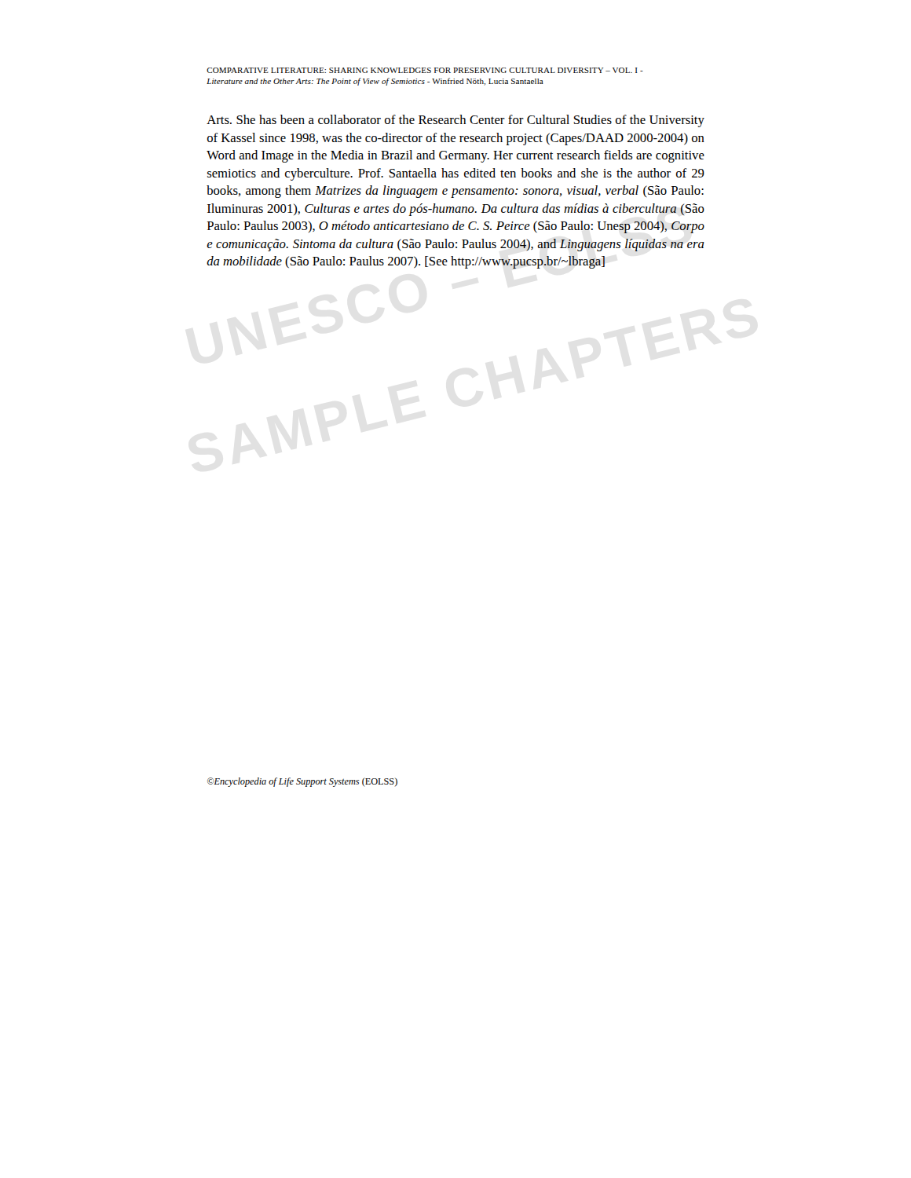COMPARATIVE LITERATURE: SHARING KNOWLEDGES FOR PRESERVING CULTURAL DIVERSITY – Vol. I -
Literature and the Other Arts: The Point of View of Semiotics - Winfried Nöth, Lucia Santaella
UNESCO – EOLSS
SAMPLE CHAPTERS
Arts. She has been a collaborator of the Research Center for Cultural Studies of the University of Kassel since 1998, was the co-director of the research project (Capes/DAAD 2000-2004) on Word and Image in the Media in Brazil and Germany. Her current research fields are cognitive semiotics and cyberculture. Prof. Santaella has edited ten books and she is the author of 29 books, among them Matrizes da linguagem e pensamento: sonora, visual, verbal (São Paulo: Iluminuras 2001), Culturas e artes do pós-humano. Da cultura das mídias à cibercultura (São Paulo: Paulus 2003), O método anticartesiano de C. S. Peirce (São Paulo: Unesp 2004), Corpo e comunicação. Sintoma da cultura (São Paulo: Paulus 2004), and Linguagens líquidas na era da mobilidade (São Paulo: Paulus 2007). [See http://www.pucsp.br/~lbraga]
©Encyclopedia of Life Support Systems (EOLSS)